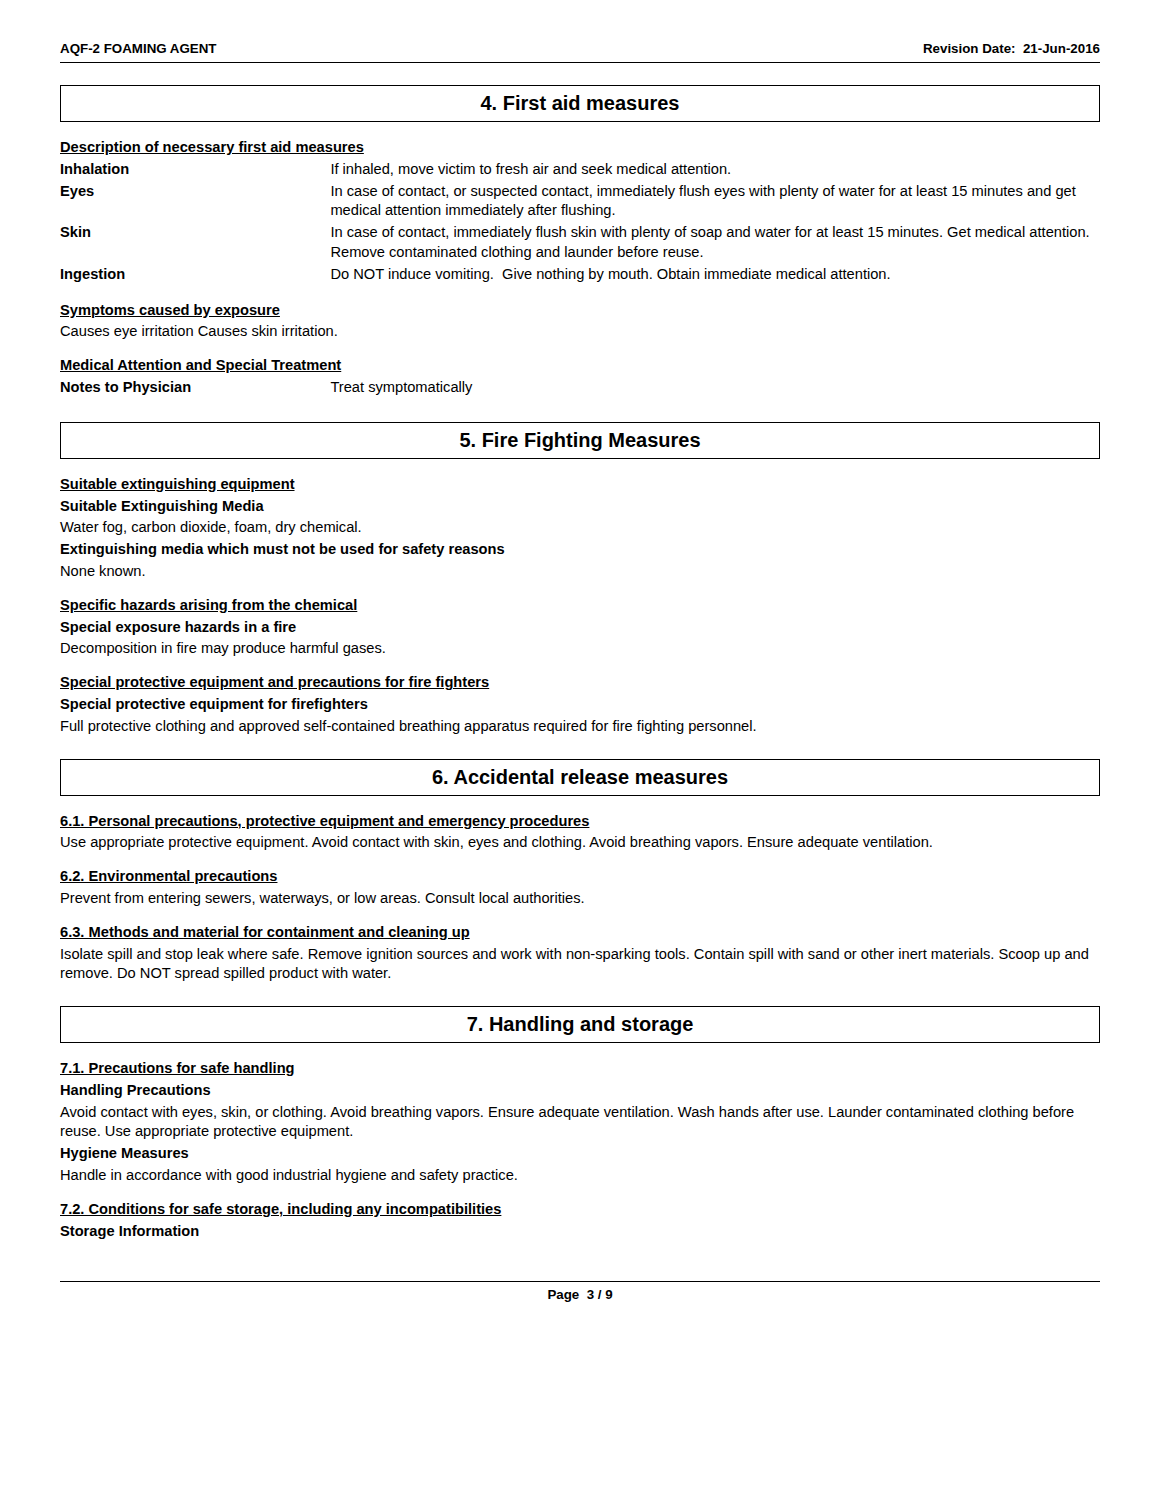AQF-2 FOAMING AGENT
Revision Date: 21-Jun-2016
4. First aid measures
Description of necessary first aid measures
| Inhalation | If inhaled, move victim to fresh air and seek medical attention. |
| Eyes | In case of contact, or suspected contact, immediately flush eyes with plenty of water for at least 15 minutes and get medical attention immediately after flushing. |
| Skin | In case of contact, immediately flush skin with plenty of soap and water for at least 15 minutes. Get medical attention. Remove contaminated clothing and launder before reuse. |
| Ingestion | Do NOT induce vomiting. Give nothing by mouth. Obtain immediate medical attention. |
Symptoms caused by exposure
Causes eye irritation Causes skin irritation.
Medical Attention and Special Treatment
| Notes to Physician | Treat symptomatically |
5. Fire Fighting Measures
Suitable extinguishing equipment
Suitable Extinguishing Media
Water fog, carbon dioxide, foam, dry chemical.
Extinguishing media which must not be used for safety reasons
None known.
Specific hazards arising from the chemical
Special exposure hazards in a fire
Decomposition in fire may produce harmful gases.
Special protective equipment and precautions for fire fighters
Special protective equipment for firefighters
Full protective clothing and approved self-contained breathing apparatus required for fire fighting personnel.
6. Accidental release measures
6.1. Personal precautions, protective equipment and emergency procedures
Use appropriate protective equipment. Avoid contact with skin, eyes and clothing. Avoid breathing vapors. Ensure adequate ventilation.
6.2. Environmental precautions
Prevent from entering sewers, waterways, or low areas. Consult local authorities.
6.3. Methods and material for containment and cleaning up
Isolate spill and stop leak where safe. Remove ignition sources and work with non-sparking tools. Contain spill with sand or other inert materials. Scoop up and remove. Do NOT spread spilled product with water.
7. Handling and storage
7.1. Precautions for safe handling
Handling Precautions
Avoid contact with eyes, skin, or clothing. Avoid breathing vapors. Ensure adequate ventilation. Wash hands after use. Launder contaminated clothing before reuse. Use appropriate protective equipment.
Hygiene Measures
Handle in accordance with good industrial hygiene and safety practice.
7.2. Conditions for safe storage, including any incompatibilities
Storage Information
Page 3 / 9